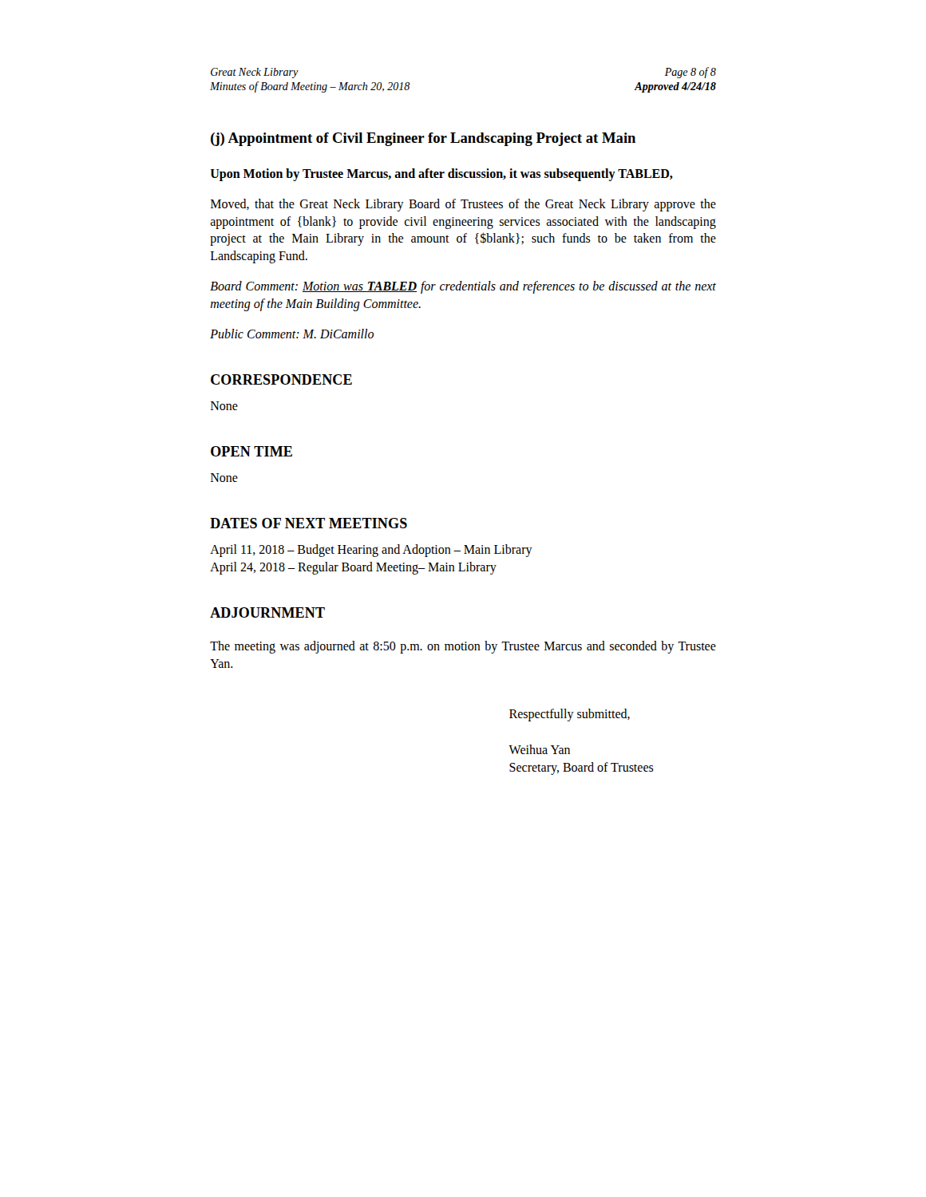| Great Neck Library | Page 8 of 8 |
| Minutes of Board Meeting – March 20, 2018 | Approved 4/24/18 |
(j) Appointment of Civil Engineer for Landscaping Project at Main
Upon Motion by Trustee Marcus, and after discussion, it was subsequently TABLED,
Moved, that the Great Neck Library Board of Trustees of the Great Neck Library approve the appointment of {blank} to provide civil engineering services associated with the landscaping project at the Main Library in the amount of {$blank}; such funds to be taken from the Landscaping Fund.
Board Comment: Motion was TABLED for credentials and references to be discussed at the next meeting of the Main Building Committee.
Public Comment: M. DiCamillo
CORRESPONDENCE
None
OPEN TIME
None
DATES OF NEXT MEETINGS
April 11, 2018 – Budget Hearing and Adoption – Main Library
April 24, 2018 – Regular Board Meeting– Main Library
ADJOURNMENT
The meeting was adjourned at 8:50 p.m. on motion by Trustee Marcus and seconded by Trustee Yan.
Respectfully submitted,
Weihua Yan
Secretary, Board of Trustees